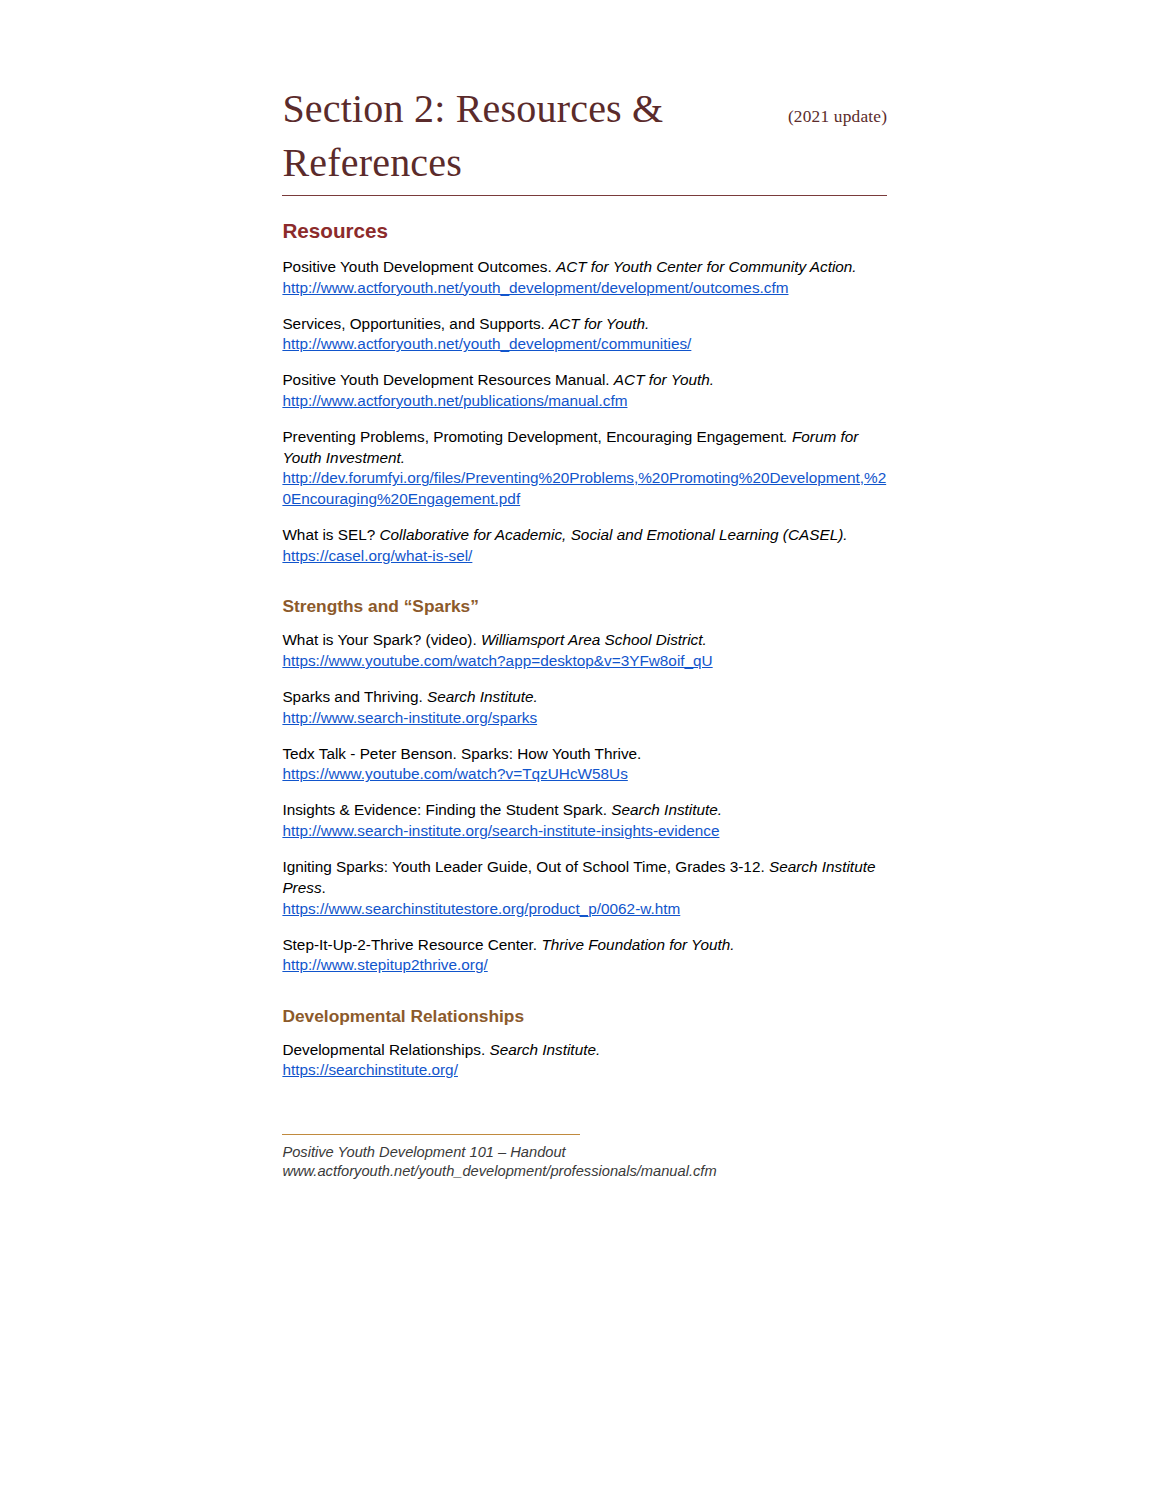Section 2: Resources & References (2021 update)
Resources
Positive Youth Development Outcomes. ACT for Youth Center for Community Action.
http://www.actforyouth.net/youth_development/development/outcomes.cfm
Services, Opportunities, and Supports. ACT for Youth.
http://www.actforyouth.net/youth_development/communities/
Positive Youth Development Resources Manual. ACT for Youth.
http://www.actforyouth.net/publications/manual.cfm
Preventing Problems, Promoting Development, Encouraging Engagement. Forum for Youth Investment.
http://dev.forumfyi.org/files/Preventing%20Problems,%20Promoting%20Development,%20Encouraging%20Engagement.pdf
What is SEL? Collaborative for Academic, Social and Emotional Learning (CASEL).
https://casel.org/what-is-sel/
Strengths and “Sparks”
What is Your Spark? (video). Williamsport Area School District.
https://www.youtube.com/watch?app=desktop&v=3YFw8oif_qU
Sparks and Thriving. Search Institute.
http://www.search-institute.org/sparks
Tedx Talk - Peter Benson. Sparks: How Youth Thrive.
https://www.youtube.com/watch?v=TqzUHcW58Us
Insights & Evidence: Finding the Student Spark. Search Institute.
http://www.search-institute.org/search-institute-insights-evidence
Igniting Sparks: Youth Leader Guide, Out of School Time, Grades 3-12. Search Institute Press.
https://www.searchinstitutestore.org/product_p/0062-w.htm
Step-It-Up-2-Thrive Resource Center. Thrive Foundation for Youth.
http://www.stepitup2thrive.org/
Developmental Relationships
Developmental Relationships. Search Institute.
https://searchinstitute.org/
Positive Youth Development 101 – Handout
www.actforyouth.net/youth_development/professionals/manual.cfm